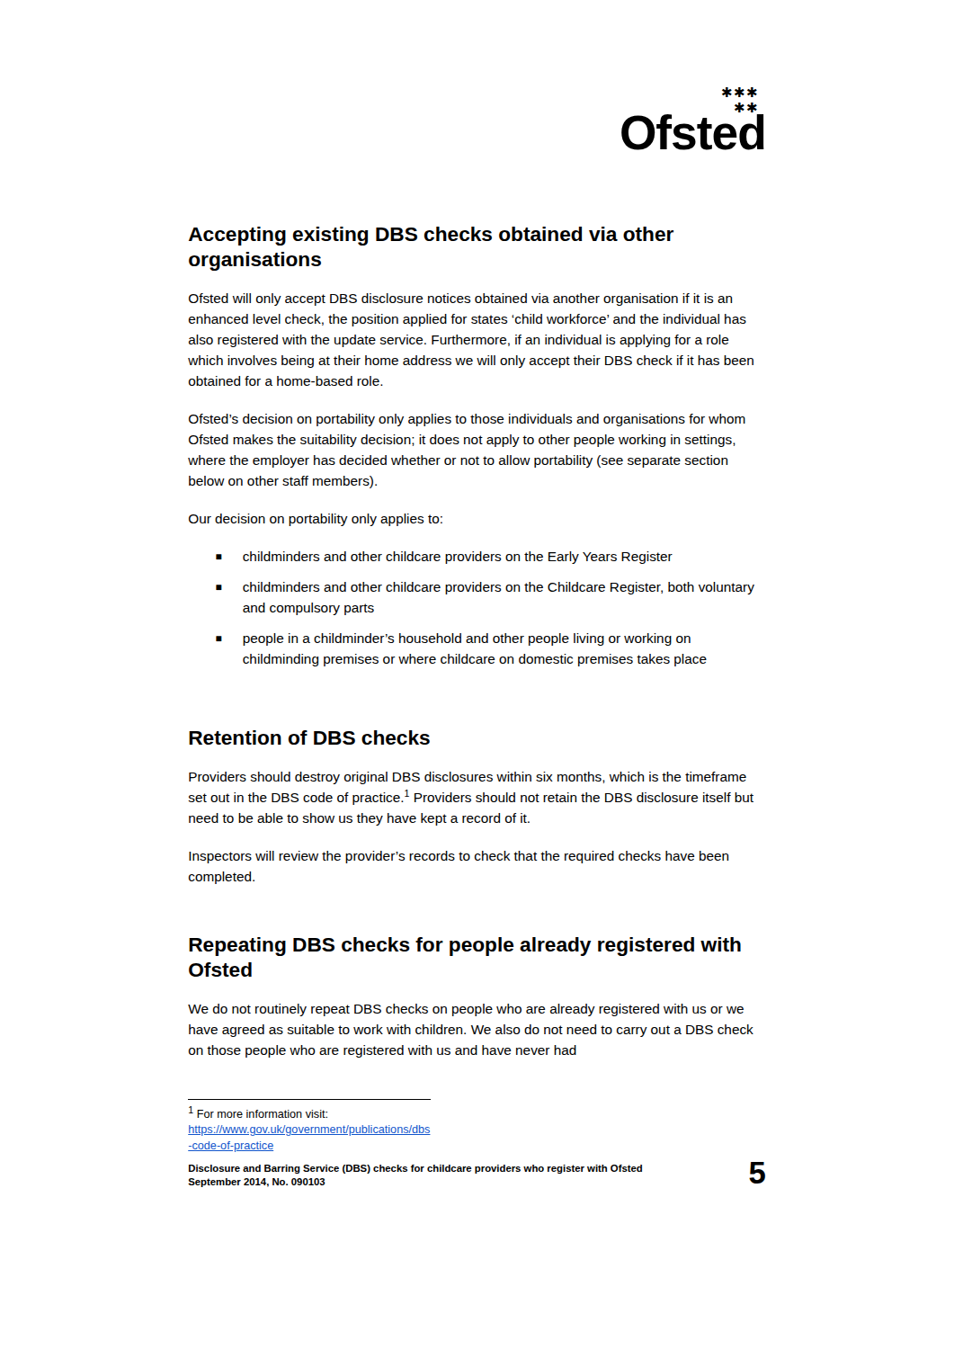✱✱✱
✱✱
Ofsted
Accepting existing DBS checks obtained via other organisations
Ofsted will only accept DBS disclosure notices obtained via another organisation if it is an enhanced level check, the position applied for states ‘child workforce’ and the individual has also registered with the update service. Furthermore, if an individual is applying for a role which involves being at their home address we will only accept their DBS check if it has been obtained for a home-based role.
Ofsted’s decision on portability only applies to those individuals and organisations for whom Ofsted makes the suitability decision; it does not apply to other people working in settings, where the employer has decided whether or not to allow portability (see separate section below on other staff members).
Our decision on portability only applies to:
childminders and other childcare providers on the Early Years Register
childminders and other childcare providers on the Childcare Register, both voluntary and compulsory parts
people in a childminder’s household and other people living or working on childminding premises or where childcare on domestic premises takes place
Retention of DBS checks
Providers should destroy original DBS disclosures within six months, which is the timeframe set out in the DBS code of practice.1 Providers should not retain the DBS disclosure itself but need to be able to show us they have kept a record of it.
Inspectors will review the provider’s records to check that the required checks have been completed.
Repeating DBS checks for people already registered with Ofsted
We do not routinely repeat DBS checks on people who are already registered with us or we have agreed as suitable to work with children. We also do not need to carry out a DBS check on those people who are registered with us and have never had
1 For more information visit:
https://www.gov.uk/government/publications/dbs-code-of-practice
Disclosure and Barring Service (DBS) checks for childcare providers who register with Ofsted
September 2014, No. 090103
5